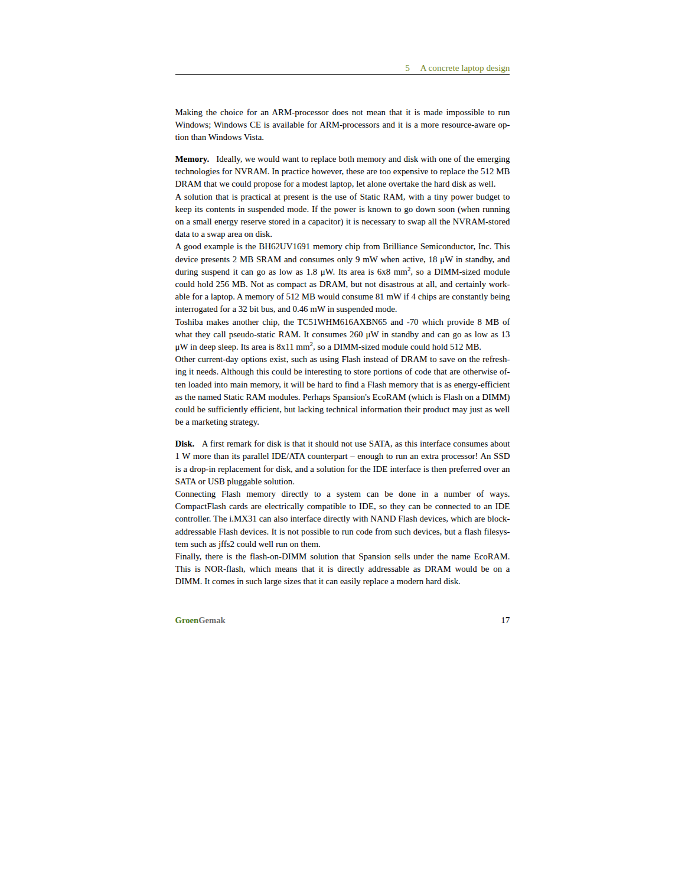5 A concrete laptop design
Making the choice for an ARM-processor does not mean that it is made impossible to run Windows; Windows CE is available for ARM-processors and it is a more resource-aware option than Windows Vista.
Memory. Ideally, we would want to replace both memory and disk with one of the emerging technologies for NVRAM. In practice however, these are too expensive to replace the 512 MB DRAM that we could propose for a modest laptop, let alone overtake the hard disk as well.
A solution that is practical at present is the use of Static RAM, with a tiny power budget to keep its contents in suspended mode. If the power is known to go down soon (when running on a small energy reserve stored in a capacitor) it is necessary to swap all the NVRAM-stored data to a swap area on disk.
A good example is the BH62UV1691 memory chip from Brilliance Semiconductor, Inc. This device presents 2 MB SRAM and consumes only 9 mW when active, 18 μW in standby, and during suspend it can go as low as 1.8 μW. Its area is 6x8 mm2, so a DIMM-sized module could hold 256 MB. Not as compact as DRAM, but not disastrous at all, and certainly workable for a laptop. A memory of 512 MB would consume 81 mW if 4 chips are constantly being interrogated for a 32 bit bus, and 0.46 mW in suspended mode.
Toshiba makes another chip, the TC51WHM616AXBN65 and -70 which provide 8 MB of what they call pseudo-static RAM. It consumes 260 μW in standby and can go as low as 13 μW in deep sleep. Its area is 8x11 mm2, so a DIMM-sized module could hold 512 MB.
Other current-day options exist, such as using Flash instead of DRAM to save on the refreshing it needs. Although this could be interesting to store portions of code that are otherwise often loaded into main memory, it will be hard to find a Flash memory that is as energy-efficient as the named Static RAM modules. Perhaps Spansion's EcoRAM (which is Flash on a DIMM) could be sufficiently efficient, but lacking technical information their product may just as well be a marketing strategy.
Disk. A first remark for disk is that it should not use SATA, as this interface consumes about 1 W more than its parallel IDE/ATA counterpart – enough to run an extra processor! An SSD is a drop-in replacement for disk, and a solution for the IDE interface is then preferred over an SATA or USB pluggable solution.
Connecting Flash memory directly to a system can be done in a number of ways. CompactFlash cards are electrically compatible to IDE, so they can be connected to an IDE controller. The i.MX31 can also interface directly with NAND Flash devices, which are block-addressable Flash devices. It is not possible to run code from such devices, but a flash filesystem such as jffs2 could well run on them.
Finally, there is the flash-on-DIMM solution that Spansion sells under the name EcoRAM. This is NOR-flash, which means that it is directly addressable as DRAM would be on a DIMM. It comes in such large sizes that it can easily replace a modern hard disk.
Groen Gemak
17